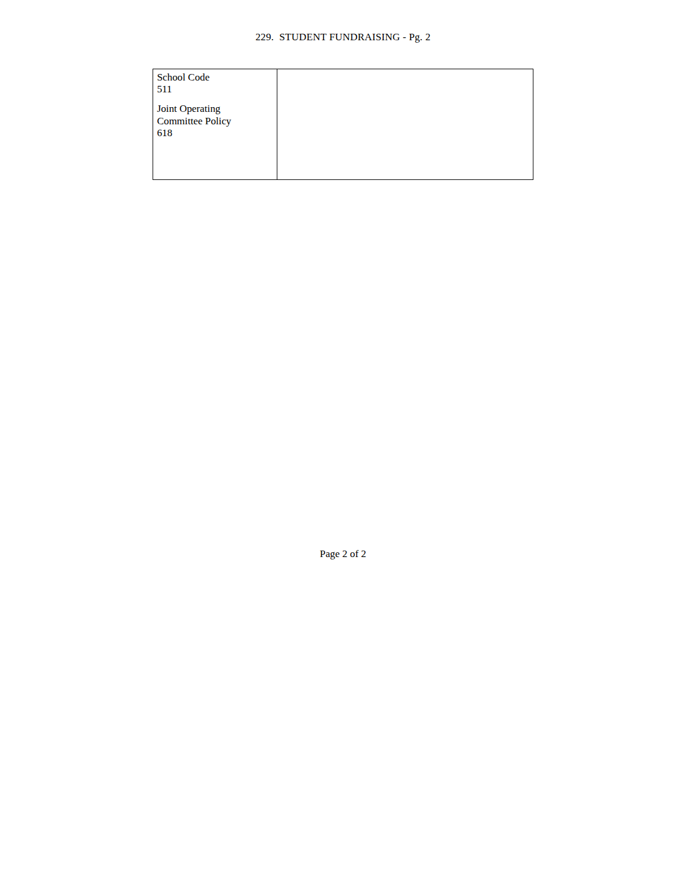229. STUDENT FUNDRAISING - Pg. 2
| School Code 511 Joint Operating Committee Policy 618 | |
Page 2 of 2